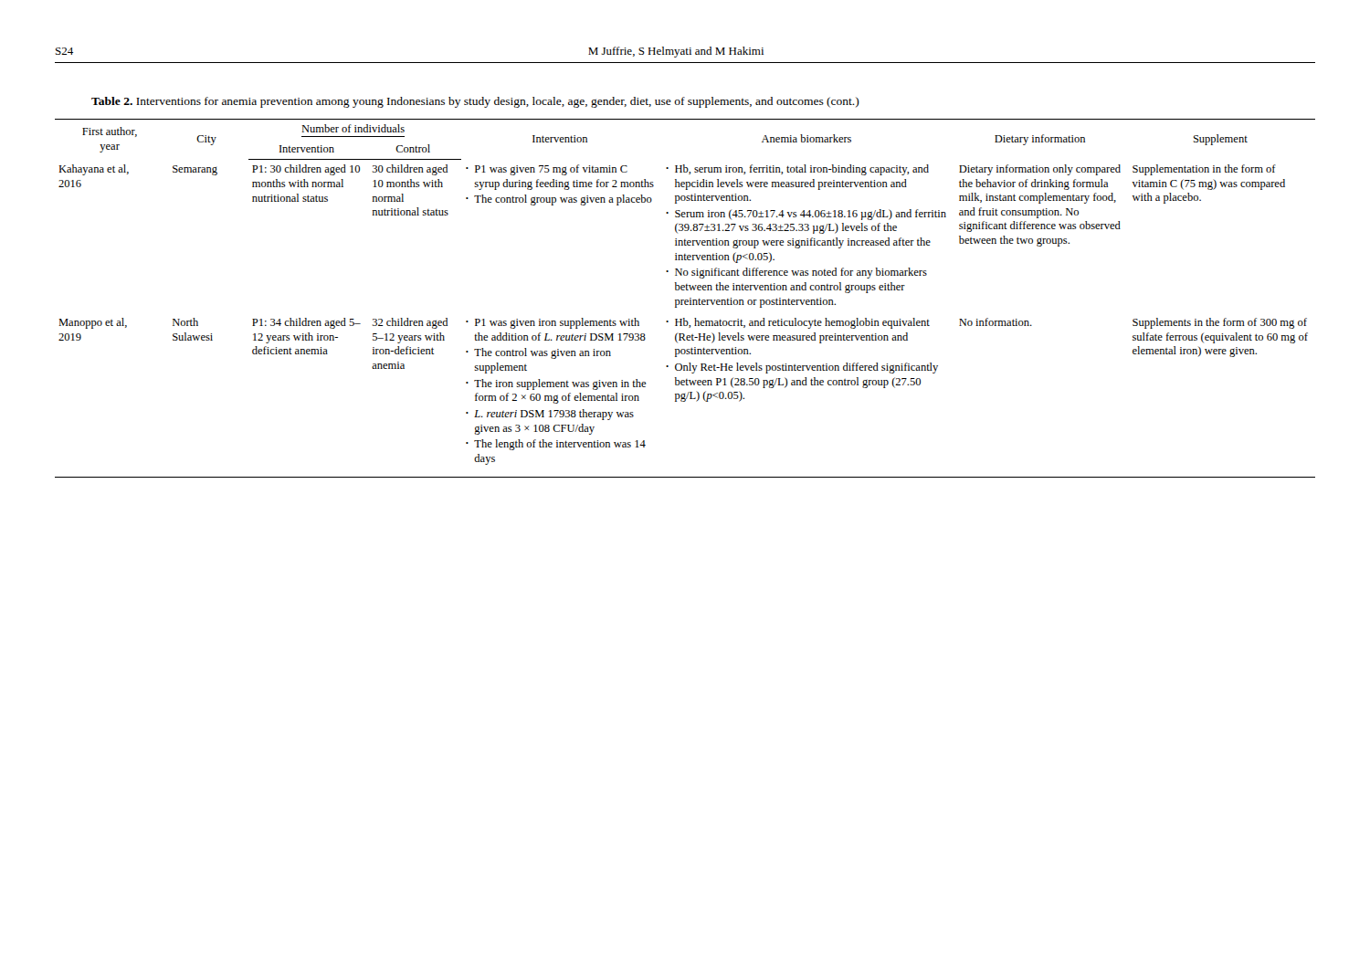S24
M Juffrie, S Helmyati and M Hakimi
Table 2. Interventions for anemia prevention among young Indonesians by study design, locale, age, gender, diet, use of supplements, and outcomes (cont.)
| First author, year | City | Number of individuals | Intervention | Anemia biomarkers | Dietary information | Supplement |
| --- | --- | --- | --- | --- | --- | --- |
| Intervention | Control |
| Kahayana et al, 2016 | Semarang | P1: 30 children aged 10 months with normal nutritional status | 30 children aged 10 months with normal nutritional status | P1 was given 75 mg of vitamin C syrup during feeding time for 2 months The control group was given a placebo | Hb, serum iron, ferritin, total iron-binding capacity, and hepcidin levels were measured preintervention and postintervention. Serum iron (45.70±17.4 vs 44.06±18.16 µg/dL) and ferritin (39.87±31.27 vs 36.43±25.33 µg/L) levels of the intervention group were significantly increased after the intervention ( p <0.05). No significant difference was noted for any biomarkers between the intervention and control groups either preintervention or postintervention. | Dietary information only compared the behavior of drinking formula milk, instant complementary food, and fruit consumption. No significant difference was observed between the two groups. | Supplementation in the form of vitamin C (75 mg) was compared with a placebo. |
| Manoppo et al, 2019 | North Sulawesi | P1: 34 children aged 5–12 years with iron-deficient anemia | 32 children aged 5–12 years with iron-deficient anemia | P1 was given iron supplements with the addition of L. reuteri DSM 17938 The control was given an iron supplement The iron supplement was given in the form of 2 × 60 mg of elemental iron L. reuteri DSM 17938 therapy was given as 3 × 108 CFU/day The length of the intervention was 14 days | Hb, hematocrit, and reticulocyte hemoglobin equivalent (Ret-He) levels were measured preintervention and postintervention. Only Ret-He levels postintervention differed significantly between P1 (28.50 pg/L) and the control group (27.50 pg/L) ( p <0.05). | No information. | Supplements in the form of 300 mg of sulfate ferrous (equivalent to 60 mg of elemental iron) were given. |